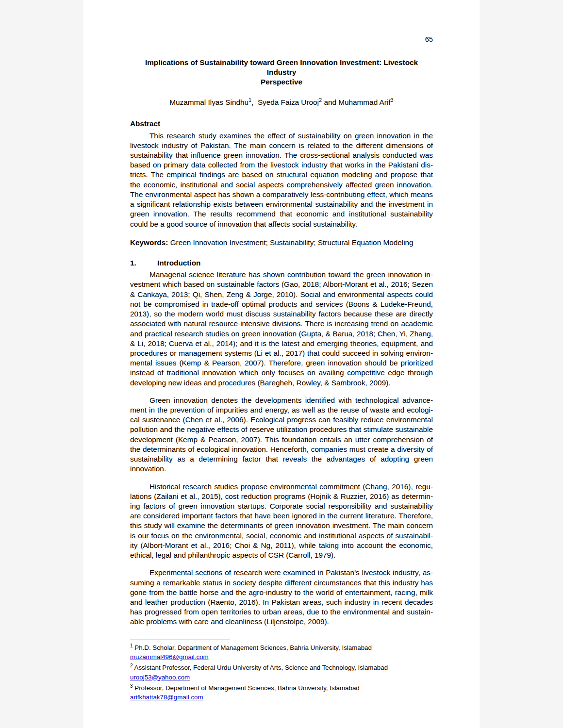65
Implications of Sustainability toward Green Innovation Investment: Livestock Industry
Perspective
Muzammal Ilyas Sindhu1, Syeda Faiza Urooj2 and Muhammad Arif3
Abstract
This research study examines the effect of sustainability on green innovation in the livestock industry of Pakistan. The main concern is related to the different dimensions of sustainability that influence green innovation. The cross-sectional analysis conducted was based on primary data collected from the livestock industry that works in the Pakistani districts. The empirical findings are based on structural equation modeling and propose that the economic, institutional and social aspects comprehensively affected green innovation. The environmental aspect has shown a comparatively less-contributing effect, which means a significant relationship exists between environmental sustainability and the investment in green innovation. The results recommend that economic and institutional sustainability could be a good source of innovation that affects social sustainability.
Keywords: Green Innovation Investment; Sustainability; Structural Equation Modeling
1. Introduction
Managerial science literature has shown contribution toward the green innovation investment which based on sustainable factors (Gao, 2018; Albort-Morant et al., 2016; Sezen & Cankaya, 2013; Qi, Shen, Zeng & Jorge, 2010). Social and environmental aspects could not be compromised in trade-off optimal products and services (Boons & Ludeke-Freund, 2013), so the modern world must discuss sustainability factors because these are directly associated with natural resource-intensive divisions. There is increasing trend on academic and practical research studies on green innovation (Gupta, & Barua, 2018; Chen, Yi, Zhang, & Li, 2018; Cuerva et al., 2014); and it is the latest and emerging theories, equipment, and procedures or management systems (Li et al., 2017) that could succeed in solving environmental issues (Kemp & Pearson, 2007). Therefore, green innovation should be prioritized instead of traditional innovation which only focuses on availing competitive edge through developing new ideas and procedures (Baregheh, Rowley, & Sambrook, 2009).
Green innovation denotes the developments identified with technological advancement in the prevention of impurities and energy, as well as the reuse of waste and ecological sustenance (Chen et al., 2006). Ecological progress can feasibly reduce environmental pollution and the negative effects of reserve utilization procedures that stimulate sustainable development (Kemp & Pearson, 2007). This foundation entails an utter comprehension of the determinants of ecological innovation. Henceforth, companies must create a diversity of sustainability as a determining factor that reveals the advantages of adopting green innovation.
Historical research studies propose environmental commitment (Chang, 2016), regulations (Zailani et al., 2015), cost reduction programs (Hojnik & Ruzzier, 2016) as determining factors of green innovation startups. Corporate social responsibility and sustainability are considered important factors that have been ignored in the current literature. Therefore, this study will examine the determinants of green innovation investment. The main concern is our focus on the environmental, social, economic and institutional aspects of sustainability (Albort-Morant et al., 2016; Choi & Ng, 2011), while taking into account the economic, ethical, legal and philanthropic aspects of CSR (Carroll, 1979).
Experimental sections of research were examined in Pakistan's livestock industry, assuming a remarkable status in society despite different circumstances that this industry has gone from the battle horse and the agro-industry to the world of entertainment, racing, milk and leather production (Raento, 2016). In Pakistan areas, such industry in recent decades has progressed from open territories to urban areas, due to the environmental and sustainable problems with care and cleanliness (Liljenstolpe, 2009).
1 Ph.D. Scholar, Department of Management Sciences, Bahria University, Islamabad muzammal496@gmail.com
2 Assistant Professor, Federal Urdu University of Arts, Science and Technology, Islamabad urooj53@yahoo.com
3 Professor, Department of Management Sciences, Bahria University, Islamabad arifkhattak78@gmail.com